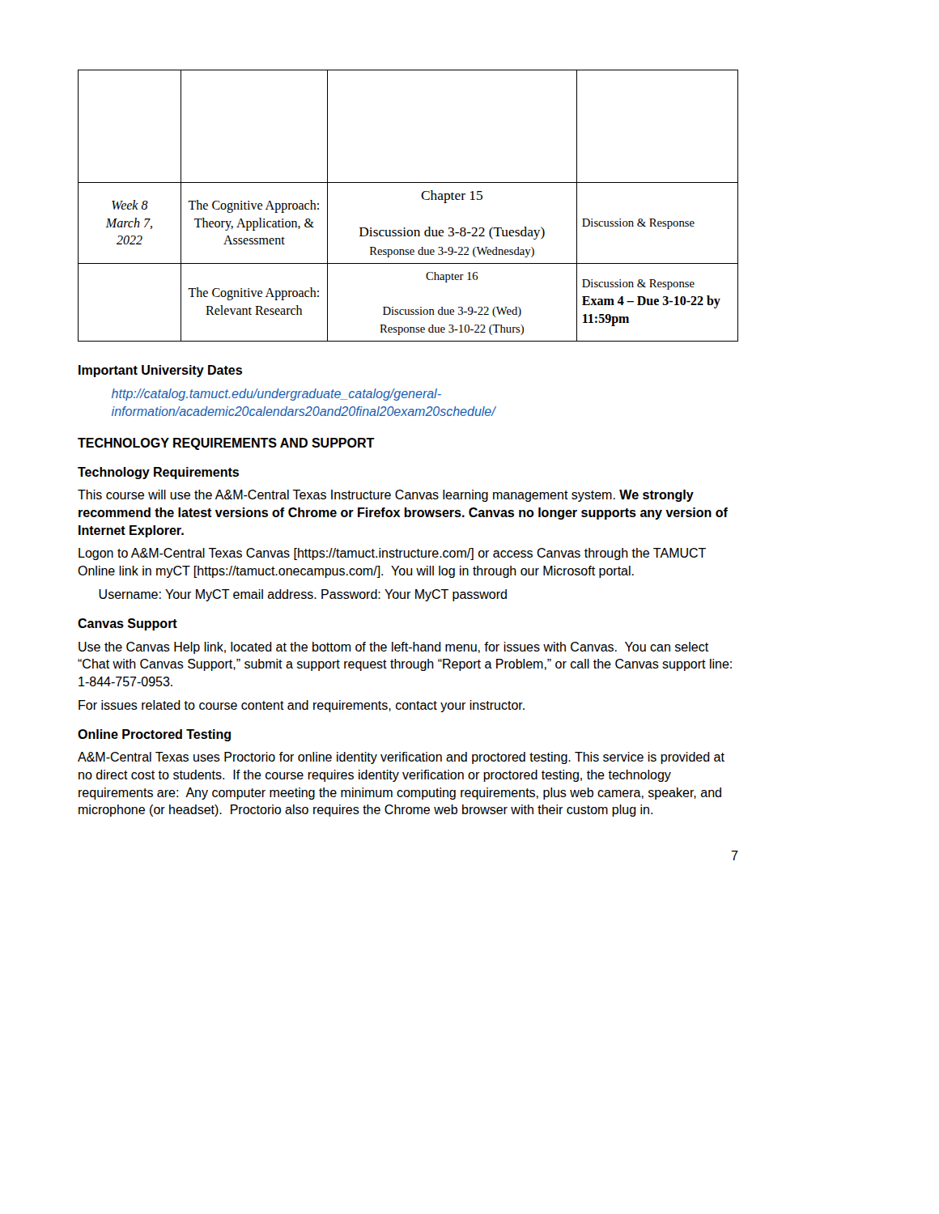| Week 8 March 7, 2022 | The Cognitive Approach: Theory, Application, & Assessment | Chapter 15 Discussion due 3-8-22 (Tuesday) Response due 3-9-22 (Wednesday) | Discussion & Response |
| | The Cognitive Approach: Relevant Research | Chapter 16 Discussion due 3-9-22 (Wed) Response due 3-10-22 (Thurs) | Discussion & Response Exam 4 – Due 3-10-22 by 11:59pm |
Important University Dates
http://catalog.tamuct.edu/undergraduate_catalog/general-information/academic20calendars20and20final20exam20schedule/
TECHNOLOGY REQUIREMENTS AND SUPPORT
Technology Requirements
This course will use the A&M-Central Texas Instructure Canvas learning management system. We strongly recommend the latest versions of Chrome or Firefox browsers. Canvas no longer supports any version of Internet Explorer.
Logon to A&M-Central Texas Canvas [https://tamuct.instructure.com/] or access Canvas through the TAMUCT Online link in myCT [https://tamuct.onecampus.com/]. You will log in through our Microsoft portal.
Username: Your MyCT email address. Password: Your MyCT password
Canvas Support
Use the Canvas Help link, located at the bottom of the left-hand menu, for issues with Canvas. You can select “Chat with Canvas Support,” submit a support request through “Report a Problem,” or call the Canvas support line: 1-844-757-0953.
For issues related to course content and requirements, contact your instructor.
Online Proctored Testing
A&M-Central Texas uses Proctorio for online identity verification and proctored testing. This service is provided at no direct cost to students. If the course requires identity verification or proctored testing, the technology requirements are: Any computer meeting the minimum computing requirements, plus web camera, speaker, and microphone (or headset). Proctorio also requires the Chrome web browser with their custom plug in.
7